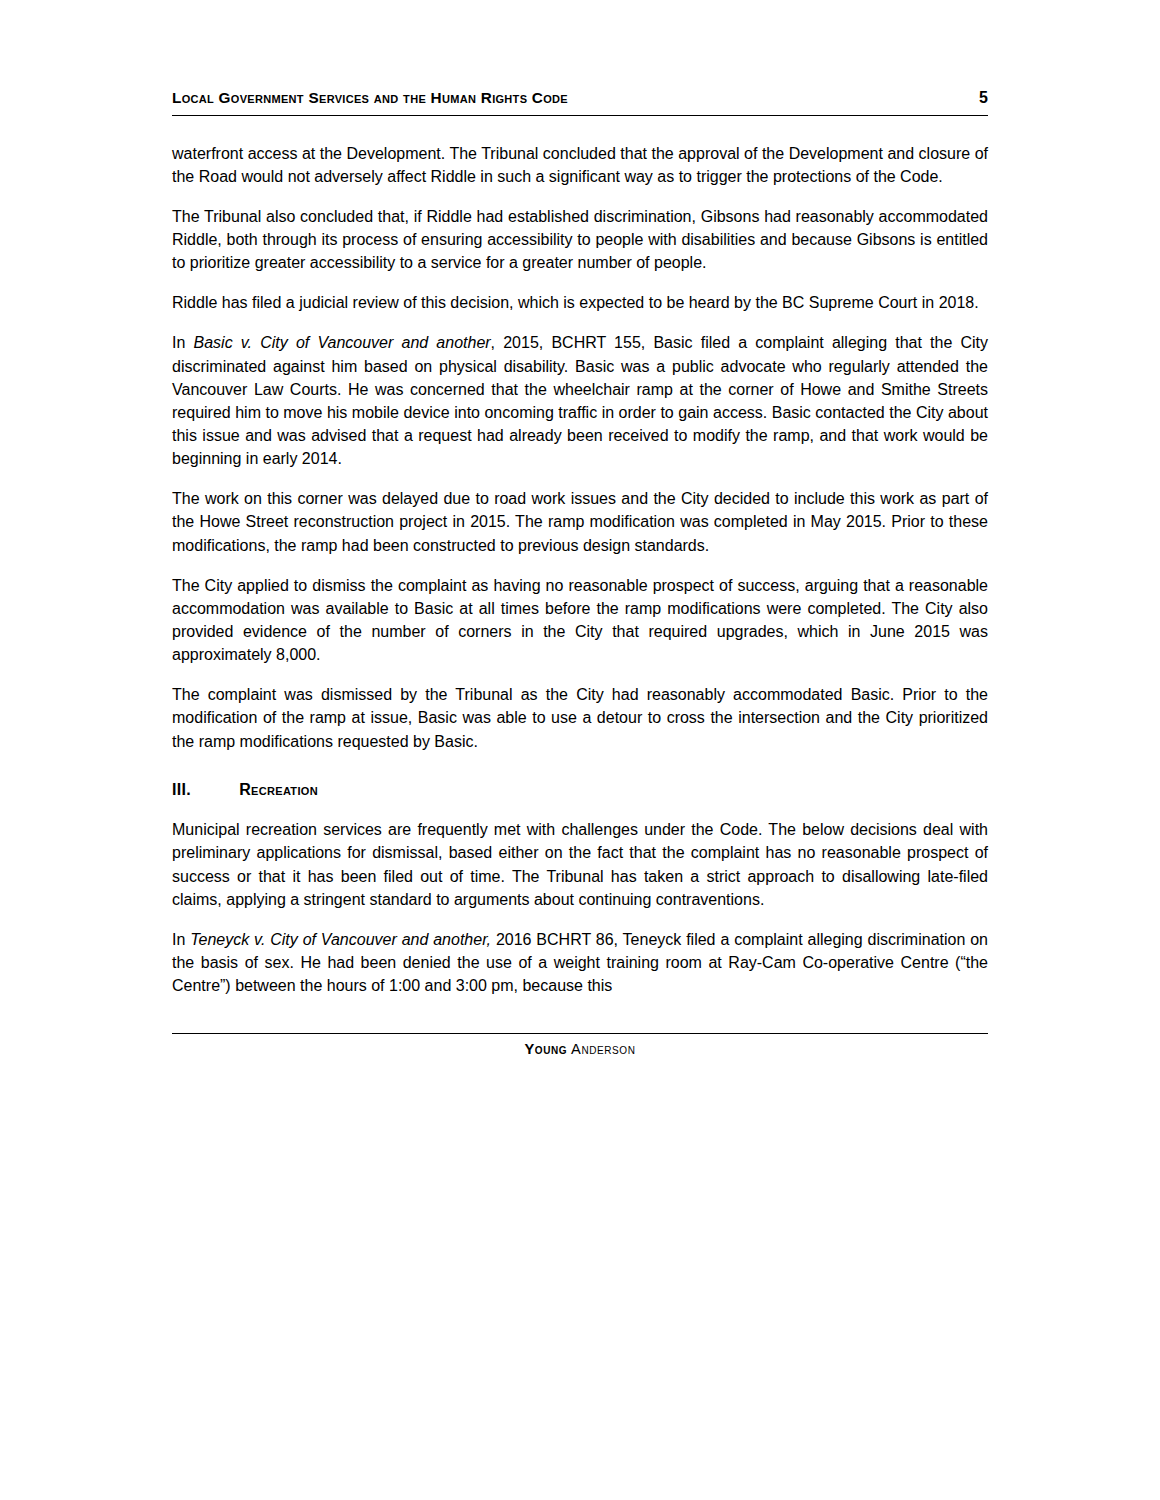Local Government Services and the Human Rights Code 5
waterfront access at the Development. The Tribunal concluded that the approval of the Development and closure of the Road would not adversely affect Riddle in such a significant way as to trigger the protections of the Code.
The Tribunal also concluded that, if Riddle had established discrimination, Gibsons had reasonably accommodated Riddle, both through its process of ensuring accessibility to people with disabilities and because Gibsons is entitled to prioritize greater accessibility to a service for a greater number of people.
Riddle has filed a judicial review of this decision, which is expected to be heard by the BC Supreme Court in 2018.
In Basic v. City of Vancouver and another, 2015, BCHRT 155, Basic filed a complaint alleging that the City discriminated against him based on physical disability. Basic was a public advocate who regularly attended the Vancouver Law Courts. He was concerned that the wheelchair ramp at the corner of Howe and Smithe Streets required him to move his mobile device into oncoming traffic in order to gain access. Basic contacted the City about this issue and was advised that a request had already been received to modify the ramp, and that work would be beginning in early 2014.
The work on this corner was delayed due to road work issues and the City decided to include this work as part of the Howe Street reconstruction project in 2015. The ramp modification was completed in May 2015. Prior to these modifications, the ramp had been constructed to previous design standards.
The City applied to dismiss the complaint as having no reasonable prospect of success, arguing that a reasonable accommodation was available to Basic at all times before the ramp modifications were completed. The City also provided evidence of the number of corners in the City that required upgrades, which in June 2015 was approximately 8,000.
The complaint was dismissed by the Tribunal as the City had reasonably accommodated Basic. Prior to the modification of the ramp at issue, Basic was able to use a detour to cross the intersection and the City prioritized the ramp modifications requested by Basic.
III. Recreation
Municipal recreation services are frequently met with challenges under the Code. The below decisions deal with preliminary applications for dismissal, based either on the fact that the complaint has no reasonable prospect of success or that it has been filed out of time. The Tribunal has taken a strict approach to disallowing late-filed claims, applying a stringent standard to arguments about continuing contraventions.
In Teneyck v. City of Vancouver and another, 2016 BCHRT 86, Teneyck filed a complaint alleging discrimination on the basis of sex. He had been denied the use of a weight training room at Ray-Cam Co-operative Centre (“the Centre”) between the hours of 1:00 and 3:00 pm, because this
Young Anderson